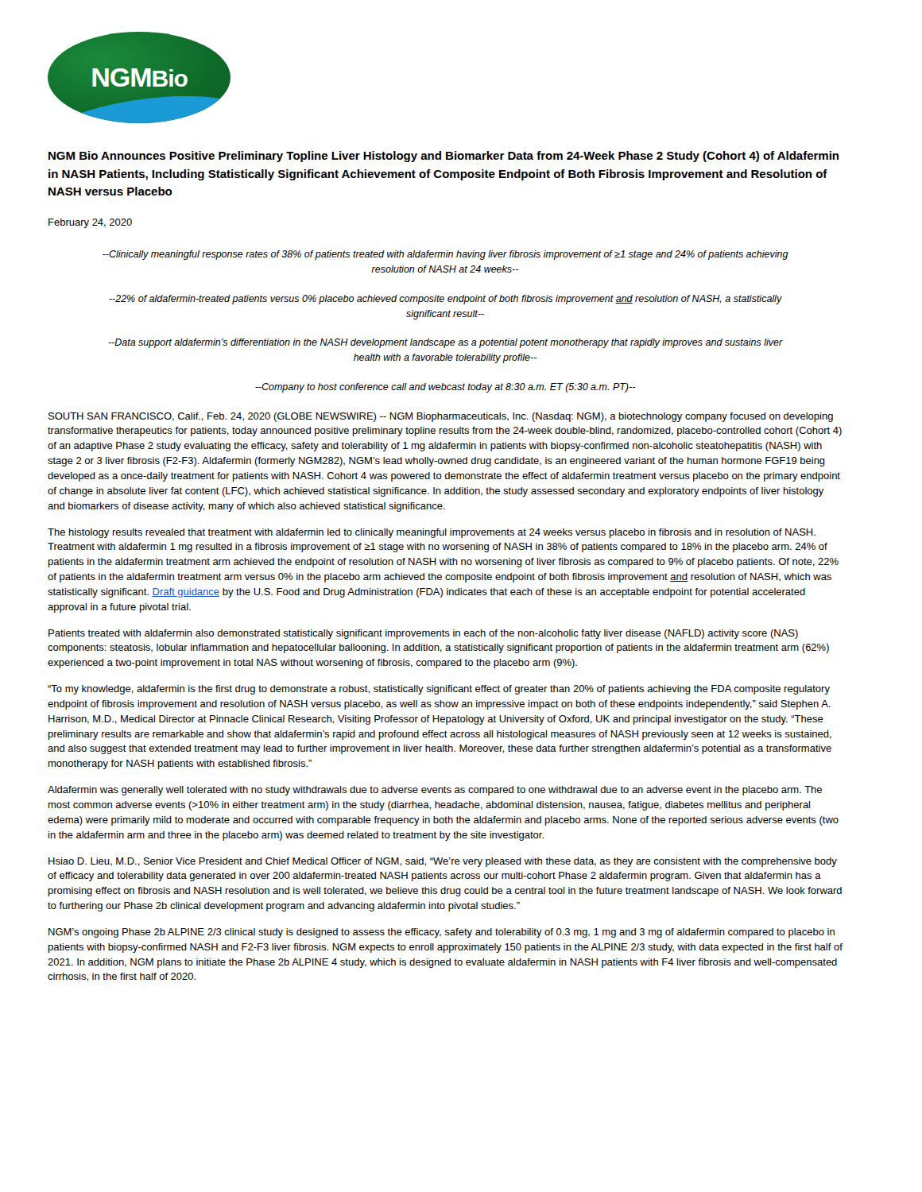NGMBio
NGM Bio Announces Positive Preliminary Topline Liver Histology and Biomarker Data from 24-Week Phase 2 Study (Cohort 4) of Aldafermin in NASH Patients, Including Statistically Significant Achievement of Composite Endpoint of Both Fibrosis Improvement and Resolution of NASH versus Placebo
February 24, 2020
--Clinically meaningful response rates of 38% of patients treated with aldafermin having liver fibrosis improvement of ≥1 stage and 24% of patients achieving resolution of NASH at 24 weeks--
--22% of aldafermin-treated patients versus 0% placebo achieved composite endpoint of both fibrosis improvement and resolution of NASH, a statistically significant result--
--Data support aldafermin’s differentiation in the NASH development landscape as a potential potent monotherapy that rapidly improves and sustains liver health with a favorable tolerability profile--
--Company to host conference call and webcast today at 8:30 a.m. ET (5:30 a.m. PT)--
SOUTH SAN FRANCISCO, Calif., Feb. 24, 2020 (GLOBE NEWSWIRE) -- NGM Biopharmaceuticals, Inc. (Nasdaq: NGM), a biotechnology company focused on developing transformative therapeutics for patients, today announced positive preliminary topline results from the 24-week double-blind, randomized, placebo-controlled cohort (Cohort 4) of an adaptive Phase 2 study evaluating the efficacy, safety and tolerability of 1 mg aldafermin in patients with biopsy-confirmed non-alcoholic steatohepatitis (NASH) with stage 2 or 3 liver fibrosis (F2-F3). Aldafermin (formerly NGM282), NGM’s lead wholly-owned drug candidate, is an engineered variant of the human hormone FGF19 being developed as a once-daily treatment for patients with NASH. Cohort 4 was powered to demonstrate the effect of aldafermin treatment versus placebo on the primary endpoint of change in absolute liver fat content (LFC), which achieved statistical significance. In addition, the study assessed secondary and exploratory endpoints of liver histology and biomarkers of disease activity, many of which also achieved statistical significance.
The histology results revealed that treatment with aldafermin led to clinically meaningful improvements at 24 weeks versus placebo in fibrosis and in resolution of NASH. Treatment with aldafermin 1 mg resulted in a fibrosis improvement of ≥1 stage with no worsening of NASH in 38% of patients compared to 18% in the placebo arm. 24% of patients in the aldafermin treatment arm achieved the endpoint of resolution of NASH with no worsening of liver fibrosis as compared to 9% of placebo patients. Of note, 22% of patients in the aldafermin treatment arm versus 0% in the placebo arm achieved the composite endpoint of both fibrosis improvement and resolution of NASH, which was statistically significant. Draft guidance by the U.S. Food and Drug Administration (FDA) indicates that each of these is an acceptable endpoint for potential accelerated approval in a future pivotal trial.
Patients treated with aldafermin also demonstrated statistically significant improvements in each of the non-alcoholic fatty liver disease (NAFLD) activity score (NAS) components: steatosis, lobular inflammation and hepatocellular ballooning. In addition, a statistically significant proportion of patients in the aldafermin treatment arm (62%) experienced a two-point improvement in total NAS without worsening of fibrosis, compared to the placebo arm (9%).
“To my knowledge, aldafermin is the first drug to demonstrate a robust, statistically significant effect of greater than 20% of patients achieving the FDA composite regulatory endpoint of fibrosis improvement and resolution of NASH versus placebo, as well as show an impressive impact on both of these endpoints independently,” said Stephen A. Harrison, M.D., Medical Director at Pinnacle Clinical Research, Visiting Professor of Hepatology at University of Oxford, UK and principal investigator on the study. “These preliminary results are remarkable and show that aldafermin’s rapid and profound effect across all histological measures of NASH previously seen at 12 weeks is sustained, and also suggest that extended treatment may lead to further improvement in liver health. Moreover, these data further strengthen aldafermin’s potential as a transformative monotherapy for NASH patients with established fibrosis.”
Aldafermin was generally well tolerated with no study withdrawals due to adverse events as compared to one withdrawal due to an adverse event in the placebo arm. The most common adverse events (>10% in either treatment arm) in the study (diarrhea, headache, abdominal distension, nausea, fatigue, diabetes mellitus and peripheral edema) were primarily mild to moderate and occurred with comparable frequency in both the aldafermin and placebo arms. None of the reported serious adverse events (two in the aldafermin arm and three in the placebo arm) was deemed related to treatment by the site investigator.
Hsiao D. Lieu, M.D., Senior Vice President and Chief Medical Officer of NGM, said, “We’re very pleased with these data, as they are consistent with the comprehensive body of efficacy and tolerability data generated in over 200 aldafermin-treated NASH patients across our multi-cohort Phase 2 aldafermin program. Given that aldafermin has a promising effect on fibrosis and NASH resolution and is well tolerated, we believe this drug could be a central tool in the future treatment landscape of NASH. We look forward to furthering our Phase 2b clinical development program and advancing aldafermin into pivotal studies.”
NGM’s ongoing Phase 2b ALPINE 2/3 clinical study is designed to assess the efficacy, safety and tolerability of 0.3 mg, 1 mg and 3 mg of aldafermin compared to placebo in patients with biopsy-confirmed NASH and F2-F3 liver fibrosis. NGM expects to enroll approximately 150 patients in the ALPINE 2/3 study, with data expected in the first half of 2021. In addition, NGM plans to initiate the Phase 2b ALPINE 4 study, which is designed to evaluate aldafermin in NASH patients with F4 liver fibrosis and well-compensated cirrhosis, in the first half of 2020.